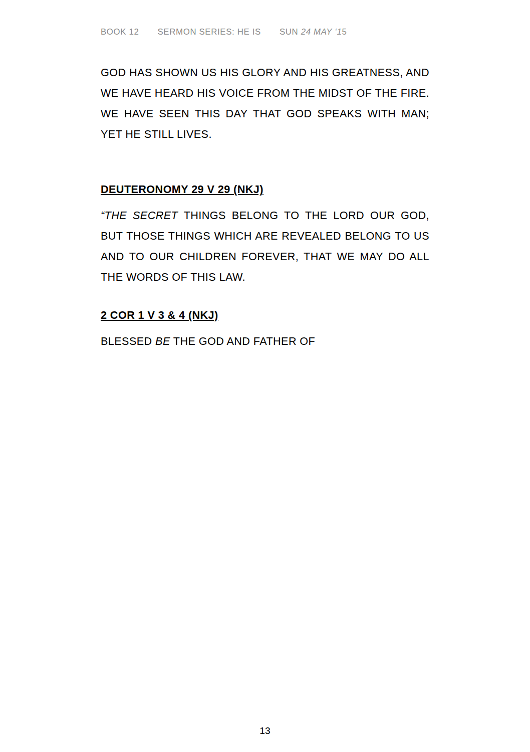BOOK 12 SERMON SERIES: HE IS SUN 24 MAY ‘15
GOD HAS SHOWN US HIS GLORY AND HIS GREATNESS, AND WE HAVE HEARD HIS VOICE FROM THE MIDST OF THE FIRE. WE HAVE SEEN THIS DAY THAT GOD SPEAKS WITH MAN; YET HE STILL LIVES.
DEUTERONOMY 29 V 29 (NKJ)
“THE SECRET THINGS BELONG TO THE LORD OUR GOD, BUT THOSE THINGS WHICH ARE REVEALED BELONG TO US AND TO OUR CHILDREN FOREVER, THAT WE MAY DO ALL THE WORDS OF THIS LAW.
2 COR 1 V 3 & 4 (NKJ)
BLESSED BE THE GOD AND FATHER OF
13